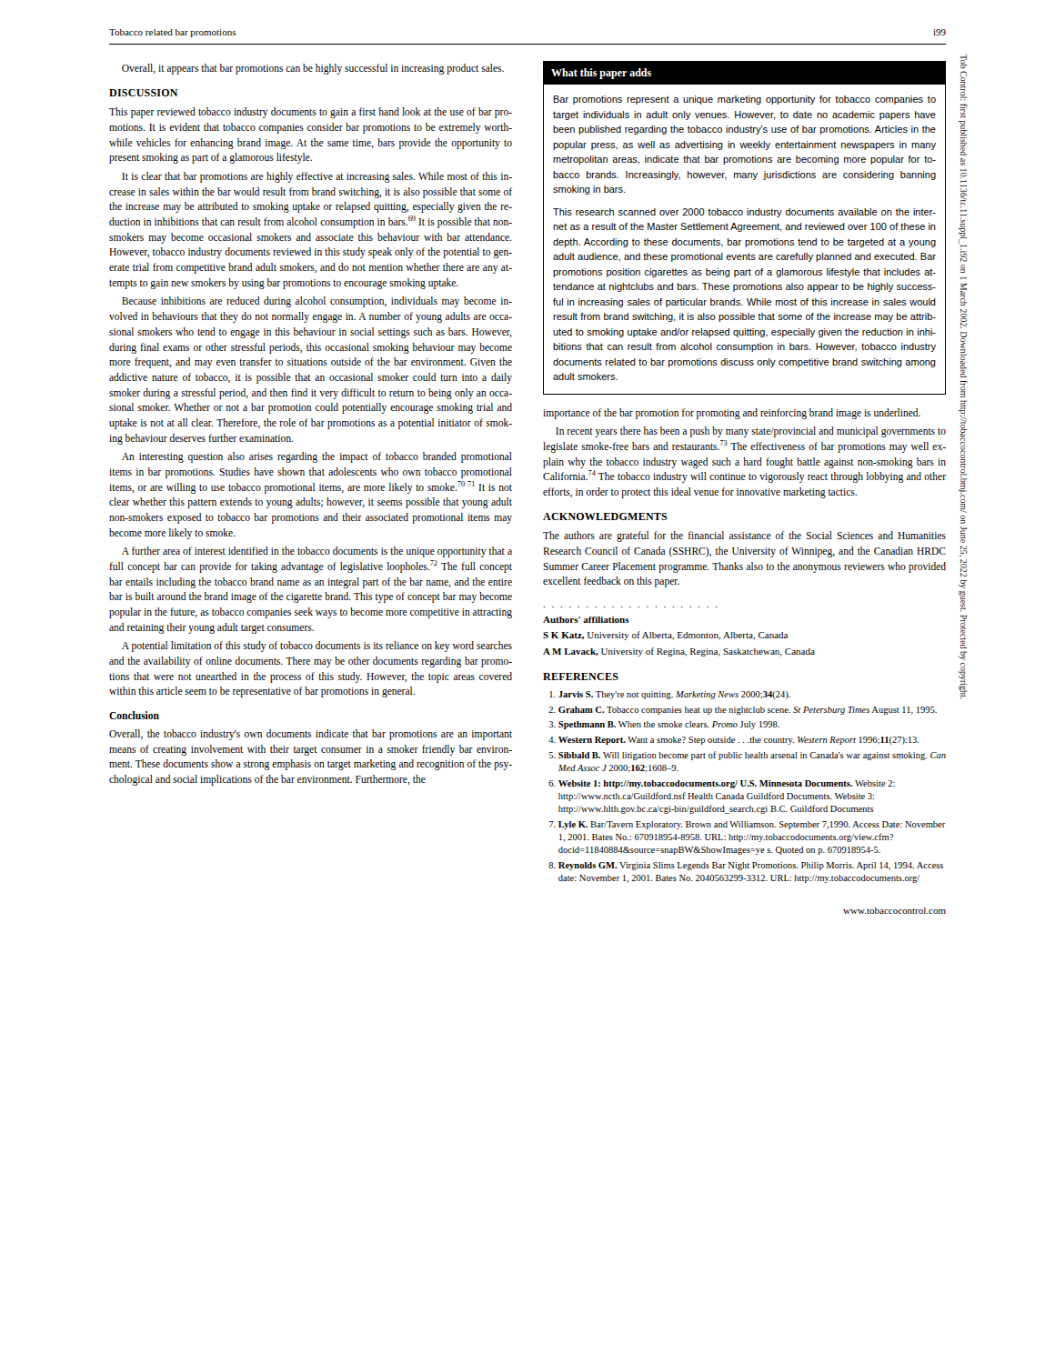Tob Control: first published as 10.1136/tc.11.suppl_1.i92 on 1 March 2002. Downloaded from http://tobaccocontrol.bmj.com/ on June 25, 2022 by guest. Protected by copyright.
Tobacco related bar promotions
i99
Overall, it appears that bar promotions can be highly successful in increasing product sales.
Discussion
This paper reviewed tobacco industry documents to gain a first hand look at the use of bar promotions. It is evident that tobacco companies consider bar promotions to be extremely worthwhile vehicles for enhancing brand image. At the same time, bars provide the opportunity to present smoking as part of a glamorous lifestyle.
It is clear that bar promotions are highly effective at increasing sales. While most of this increase in sales within the bar would result from brand switching, it is also possible that some of the increase may be attributed to smoking uptake or relapsed quitting, especially given the reduction in inhibitions that can result from alcohol consumption in bars.69 It is possible that non-smokers may become occasional smokers and associate this behaviour with bar attendance. However, tobacco industry documents reviewed in this study speak only of the potential to generate trial from competitive brand adult smokers, and do not mention whether there are any attempts to gain new smokers by using bar promotions to encourage smoking uptake.
Because inhibitions are reduced during alcohol consumption, individuals may become involved in behaviours that they do not normally engage in. A number of young adults are occasional smokers who tend to engage in this behaviour in social settings such as bars. However, during final exams or other stressful periods, this occasional smoking behaviour may become more frequent, and may even transfer to situations outside of the bar environment. Given the addictive nature of tobacco, it is possible that an occasional smoker could turn into a daily smoker during a stressful period, and then find it very difficult to return to being only an occasional smoker. Whether or not a bar promotion could potentially encourage smoking trial and uptake is not at all clear. Therefore, the role of bar promotions as a potential initiator of smoking behaviour deserves further examination.
An interesting question also arises regarding the impact of tobacco branded promotional items in bar promotions. Studies have shown that adolescents who own tobacco promotional items, or are willing to use tobacco promotional items, are more likely to smoke.70 71 It is not clear whether this pattern extends to young adults; however, it seems possible that young adult non-smokers exposed to tobacco bar promotions and their associated promotional items may become more likely to smoke.
A further area of interest identified in the tobacco documents is the unique opportunity that a full concept bar can provide for taking advantage of legislative loopholes.72 The full concept bar entails including the tobacco brand name as an integral part of the bar name, and the entire bar is built around the brand image of the cigarette brand. This type of concept bar may become popular in the future, as tobacco companies seek ways to become more competitive in attracting and retaining their young adult target consumers.
A potential limitation of this study of tobacco documents is its reliance on key word searches and the availability of online documents. There may be other documents regarding bar promotions that were not unearthed in the process of this study. However, the topic areas covered within this article seem to be representative of bar promotions in general.
Conclusion
Overall, the tobacco industry's own documents indicate that bar promotions are an important means of creating involvement with their target consumer in a smoker friendly bar environment. These documents show a strong emphasis on target marketing and recognition of the psychological and social implications of the bar environment. Furthermore, the
What this paper adds
Bar promotions represent a unique marketing opportunity for tobacco companies to target individuals in adult only venues. However, to date no academic papers have been published regarding the tobacco industry's use of bar promotions. Articles in the popular press, as well as advertising in weekly entertainment newspapers in many metropolitan areas, indicate that bar promotions are becoming more popular for tobacco brands. Increasingly, however, many jurisdictions are considering banning smoking in bars.
This research scanned over 2000 tobacco industry documents available on the internet as a result of the Master Settlement Agreement, and reviewed over 100 of these in depth. According to these documents, bar promotions tend to be targeted at a young adult audience, and these promotional events are carefully planned and executed. Bar promotions position cigarettes as being part of a glamorous lifestyle that includes attendance at nightclubs and bars. These promotions also appear to be highly successful in increasing sales of particular brands. While most of this increase in sales would result from brand switching, it is also possible that some of the increase may be attributed to smoking uptake and/or relapsed quitting, especially given the reduction in inhibitions that can result from alcohol consumption in bars. However, tobacco industry documents related to bar promotions discuss only competitive brand switching among adult smokers.
importance of the bar promotion for promoting and reinforcing brand image is underlined.
In recent years there has been a push by many state/provincial and municipal governments to legislate smoke-free bars and restaurants.73 The effectiveness of bar promotions may well explain why the tobacco industry waged such a hard fought battle against non-smoking bars in California.74 The tobacco industry will continue to vigorously react through lobbying and other efforts, in order to protect this ideal venue for innovative marketing tactics.
Acknowledgments
The authors are grateful for the financial assistance of the Social Sciences and Humanities Research Council of Canada (SSHRC), the University of Winnipeg, and the Canadian HRDC Summer Career Placement programme. Thanks also to the anonymous reviewers who provided excellent feedback on this paper.
. . . . . . . . . . . . . . . . . . . . .
Authors' affiliations
S K Katz, University of Alberta, Edmonton, Alberta, Canada
A M Lavack, University of Regina, Regina, Saskatchewan, Canada
References
Jarvis S. They're not quitting. Marketing News 2000;34(24).
Graham C. Tobacco companies heat up the nightclub scene. St Petersburg Times August 11, 1995.
Spethmann B. When the smoke clears. Promo July 1998.
Western Report. Want a smoke? Step outside . . .the country. Western Report 1996;11(27):13.
Sibbald B. Will litigation become part of public health arsenal in Canada's war against smoking. Can Med Assoc J 2000;162;1608–9.
Website 1: http://my.tobaccodocuments.org/ U.S. Minnesota Documents. Website 2: http://www.ncth.ca/Guildford.nsf Health Canada Guildford Documents. Website 3: http://www.hlth.gov.bc.ca/cgi-bin/guildford_search.cgi B.C. Guildford Documents
Lyle K. Bar/Tavern Exploratory. Brown and Williamson. September 7,1990. Access Date: November 1, 2001. Bates No.: 670918954-8958. URL: http://my.tobaccodocuments.org/view.cfm?docid=11840884&source=snapBW&ShowImages=ye s. Quoted on p. 670918954-5.
Reynolds GM. Virginia Slims Legends Bar Night Promotions. Philip Morris. April 14, 1994. Access date: November 1, 2001. Bates No. 2040563299-3312. URL: http://my.tobaccodocuments.org/
www.tobaccocontrol.com